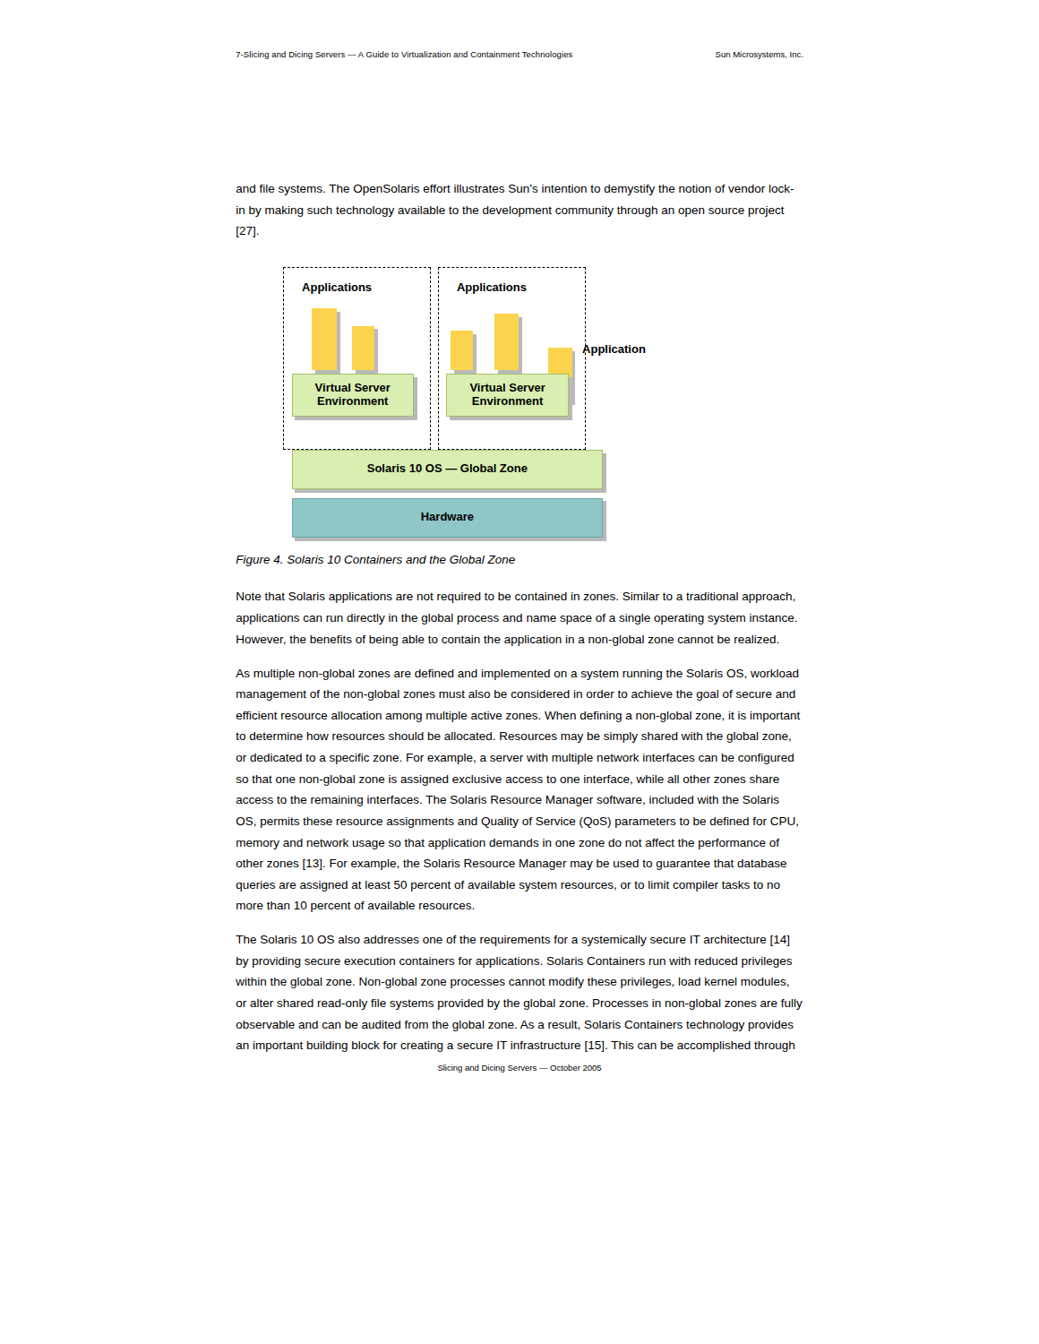7-Slicing and Dicing Servers — A Guide to Virtualization and Containment Technologies
Sun Microsystems, Inc.
and file systems. The OpenSolaris effort illustrates Sun's intention to demystify the notion of vendor lock-in by making such technology available to the development community through an open source project [27].
Applications
Applications
Application
Virtual Server
Environment
Virtual Server
Environment
Solaris 10 OS — Global Zone
Hardware
Figure 4. Solaris 10 Containers and the Global Zone
Note that Solaris applications are not required to be contained in zones. Similar to a traditional approach, applications can run directly in the global process and name space of a single operating system instance. However, the benefits of being able to contain the application in a non-global zone cannot be realized.
As multiple non-global zones are defined and implemented on a system running the Solaris OS, workload management of the non-global zones must also be considered in order to achieve the goal of secure and efficient resource allocation among multiple active zones. When defining a non-global zone, it is important to determine how resources should be allocated. Resources may be simply shared with the global zone, or dedicated to a specific zone. For example, a server with multiple network interfaces can be configured so that one non-global zone is assigned exclusive access to one interface, while all other zones share access to the remaining interfaces. The Solaris Resource Manager software, included with the Solaris OS, permits these resource assignments and Quality of Service (QoS) parameters to be defined for CPU, memory and network usage so that application demands in one zone do not affect the performance of other zones [13]. For example, the Solaris Resource Manager may be used to guarantee that database queries are assigned at least 50 percent of available system resources, or to limit compiler tasks to no more than 10 percent of available resources.
The Solaris 10 OS also addresses one of the requirements for a systemically secure IT architecture [14] by providing secure execution containers for applications. Solaris Containers run with reduced privileges within the global zone. Non-global zone processes cannot modify these privileges, load kernel modules, or alter shared read-only file systems provided by the global zone. Processes in non-global zones are fully observable and can be audited from the global zone. As a result, Solaris Containers technology provides an important building block for creating a secure IT infrastructure [15]. This can be accomplished through
Slicing and Dicing Servers — October 2005